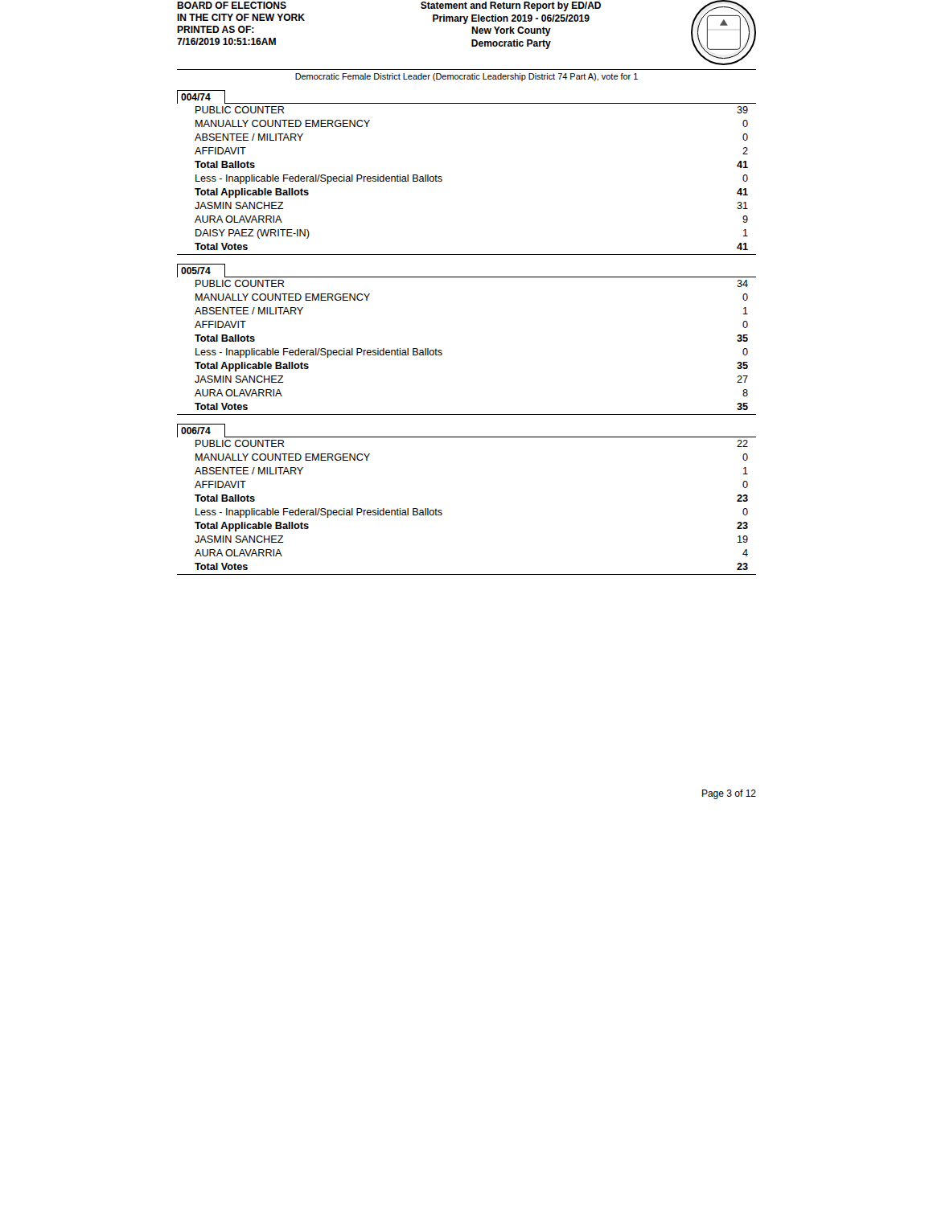BOARD OF ELECTIONS
IN THE CITY OF NEW YORK
PRINTED AS OF:
7/16/2019 10:51:16AM
Statement and Return Report by ED/AD
Primary Election 2019 - 06/25/2019
New York County
Democratic Party
Democratic Female District Leader (Democratic Leadership District 74 Part A), vote for 1
004/74
| PUBLIC COUNTER | 39 |
| MANUALLY COUNTED EMERGENCY | 0 |
| ABSENTEE / MILITARY | 0 |
| AFFIDAVIT | 2 |
| Total Ballots | 41 |
| Less - Inapplicable Federal/Special Presidential Ballots | 0 |
| Total Applicable Ballots | 41 |
| JASMIN SANCHEZ | 31 |
| AURA OLAVARRIA | 9 |
| DAISY PAEZ (WRITE-IN) | 1 |
| Total Votes | 41 |
005/74
| PUBLIC COUNTER | 34 |
| MANUALLY COUNTED EMERGENCY | 0 |
| ABSENTEE / MILITARY | 1 |
| AFFIDAVIT | 0 |
| Total Ballots | 35 |
| Less - Inapplicable Federal/Special Presidential Ballots | 0 |
| Total Applicable Ballots | 35 |
| JASMIN SANCHEZ | 27 |
| AURA OLAVARRIA | 8 |
| Total Votes | 35 |
006/74
| PUBLIC COUNTER | 22 |
| MANUALLY COUNTED EMERGENCY | 0 |
| ABSENTEE / MILITARY | 1 |
| AFFIDAVIT | 0 |
| Total Ballots | 23 |
| Less - Inapplicable Federal/Special Presidential Ballots | 0 |
| Total Applicable Ballots | 23 |
| JASMIN SANCHEZ | 19 |
| AURA OLAVARRIA | 4 |
| Total Votes | 23 |
Page 3 of 12